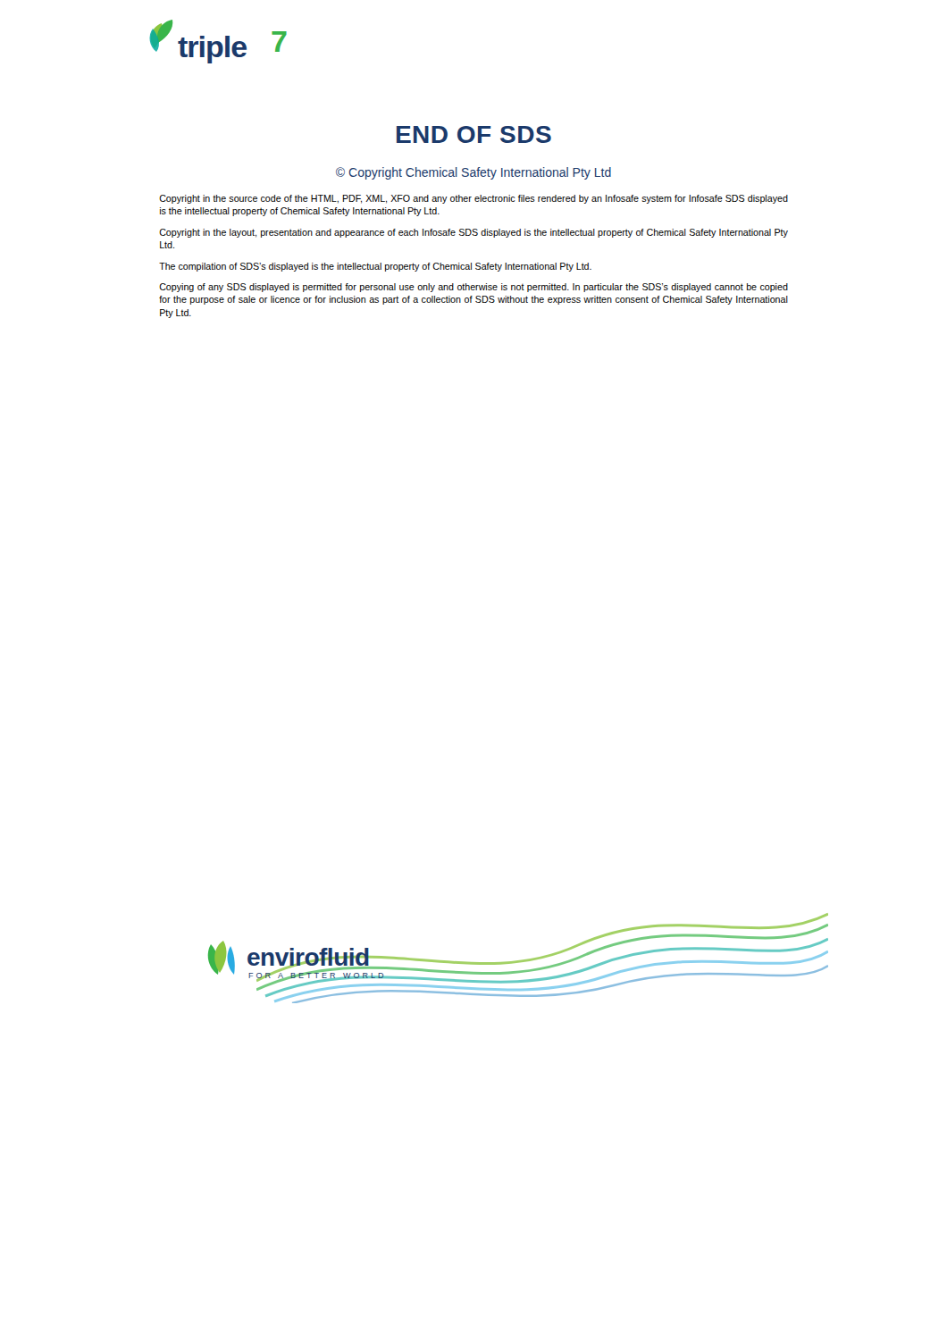triple 7
END OF SDS
© Copyright Chemical Safety International Pty Ltd
Copyright in the source code of the HTML, PDF, XML, XFO and any other electronic files rendered by an Infosafe system for Infosafe SDS displayed is the intellectual property of Chemical Safety International Pty Ltd.
Copyright in the layout, presentation and appearance of each Infosafe SDS displayed is the intellectual property of Chemical Safety International Pty Ltd.
The compilation of SDS’s displayed is the intellectual property of Chemical Safety International Pty Ltd.
Copying of any SDS displayed is permitted for personal use only and otherwise is not permitted. In particular the SDS’s displayed cannot be copied for the purpose of sale or licence or for inclusion as part of a collection of SDS without the express written consent of Chemical Safety International Pty Ltd.
envirofluid FOR A BETTER WORLD